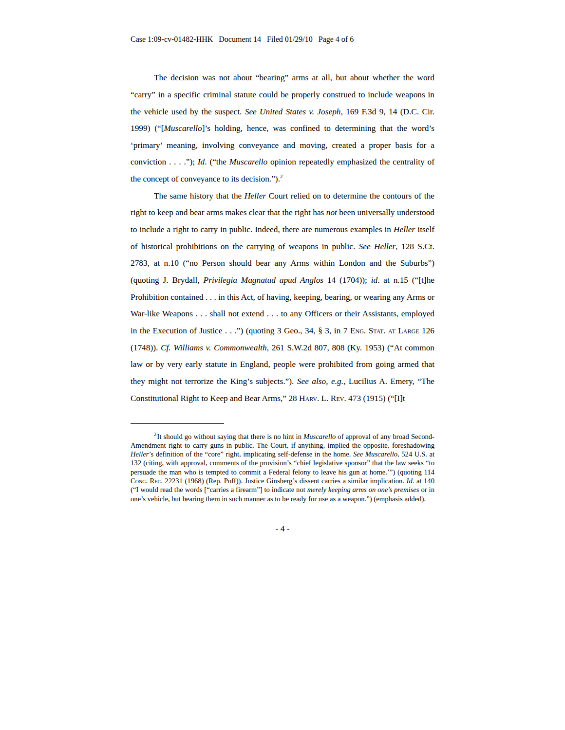Case 1:09-cv-01482-HHK Document 14 Filed 01/29/10 Page 4 of 6
The decision was not about “bearing” arms at all, but about whether the word “carry” in a specific criminal statute could be properly construed to include weapons in the vehicle used by the suspect. See United States v. Joseph, 169 F.3d 9, 14 (D.C. Cir. 1999) (“[Muscarello]’s holding, hence, was confined to determining that the word’s ‘primary’ meaning, involving conveyance and moving, created a proper basis for a conviction . . . .”); Id. (“the Muscarello opinion repeatedly emphasized the centrality of the concept of conveyance to its decision.”).2
The same history that the Heller Court relied on to determine the contours of the right to keep and bear arms makes clear that the right has not been universally understood to include a right to carry in public. Indeed, there are numerous examples in Heller itself of historical prohibitions on the carrying of weapons in public. See Heller, 128 S.Ct. 2783, at n.10 (“no Person should bear any Arms within London and the Suburbs”) (quoting J. Brydall, Privilegia Magnatud apud Anglos 14 (1704)); id. at n.15 (“[t]he Prohibition contained . . . in this Act, of having, keeping, bearing, or wearing any Arms or War-like Weapons . . . shall not extend . . . to any Officers or their Assistants, employed in the Execution of Justice . . .”) (quoting 3 Geo., 34, § 3, in 7 Eng. Stat. at Large 126 (1748)). Cf. Williams v. Commonwealth, 261 S.W.2d 807, 808 (Ky. 1953) (“At common law or by very early statute in England, people were prohibited from going armed that they might not terrorize the King’s subjects.”). See also, e.g., Lucilius A. Emery, “The Constitutional Right to Keep and Bear Arms,” 28 Harv. L. Rev. 473 (1915) (“[I]t
2 It should go without saying that there is no hint in Muscarello of approval of any broad Second-Amendment right to carry guns in public. The Court, if anything, implied the opposite, foreshadowing Heller’s definition of the “core” right, implicating self-defense in the home. See Muscarello, 524 U.S. at 132 (citing, with approval, comments of the provision’s “chief legislative sponsor” that the law seeks “to persuade the man who is tempted to commit a Federal felony to leave his gun at home.’”) (quoting 114 Cong. Rec. 22231 (1968) (Rep. Poff)). Justice Ginsberg’s dissent carries a similar implication. Id. at 140 (“I would read the words [“carries a firearm”] to indicate not merely keeping arms on one’s premises or in one’s vehicle, but bearing them in such manner as to be ready for use as a weapon.”) (emphasis added).
- 4 -